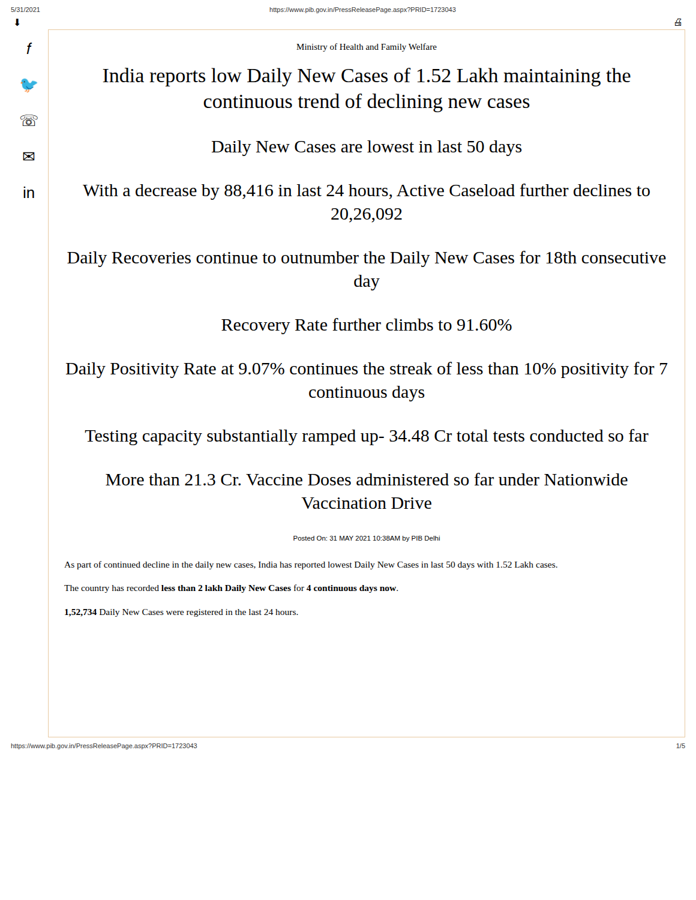5/31/2021
https://www.pib.gov.in/PressReleasePage.aspx?PRID=1723043
⬇ 🖨
𝑓 🐦 ☏ ✉ in
Ministry of Health and Family Welfare
India reports low Daily New Cases of 1.52 Lakh maintaining the continuous trend of declining new cases
Daily New Cases are lowest in last 50 days
With a decrease by 88,416 in last 24 hours, Active Caseload further declines to 20,26,092
Daily Recoveries continue to outnumber the Daily New Cases for 18th consecutive day
Recovery Rate further climbs to 91.60%
Daily Positivity Rate at 9.07% continues the streak of less than 10% positivity for 7 continuous days
Testing capacity substantially ramped up- 34.48 Cr total tests conducted so far
More than 21.3 Cr. Vaccine Doses administered so far under Nationwide Vaccination Drive
Posted On: 31 MAY 2021 10:38AM by PIB Delhi
As part of continued decline in the daily new cases, India has reported lowest Daily New Cases in last 50 days with 1.52 Lakh cases.
The country has recorded less than 2 lakh Daily New Cases for 4 continuous days now.
1,52,734 Daily New Cases were registered in the last 24 hours.
https://www.pib.gov.in/PressReleasePage.aspx?PRID=1723043
1/5